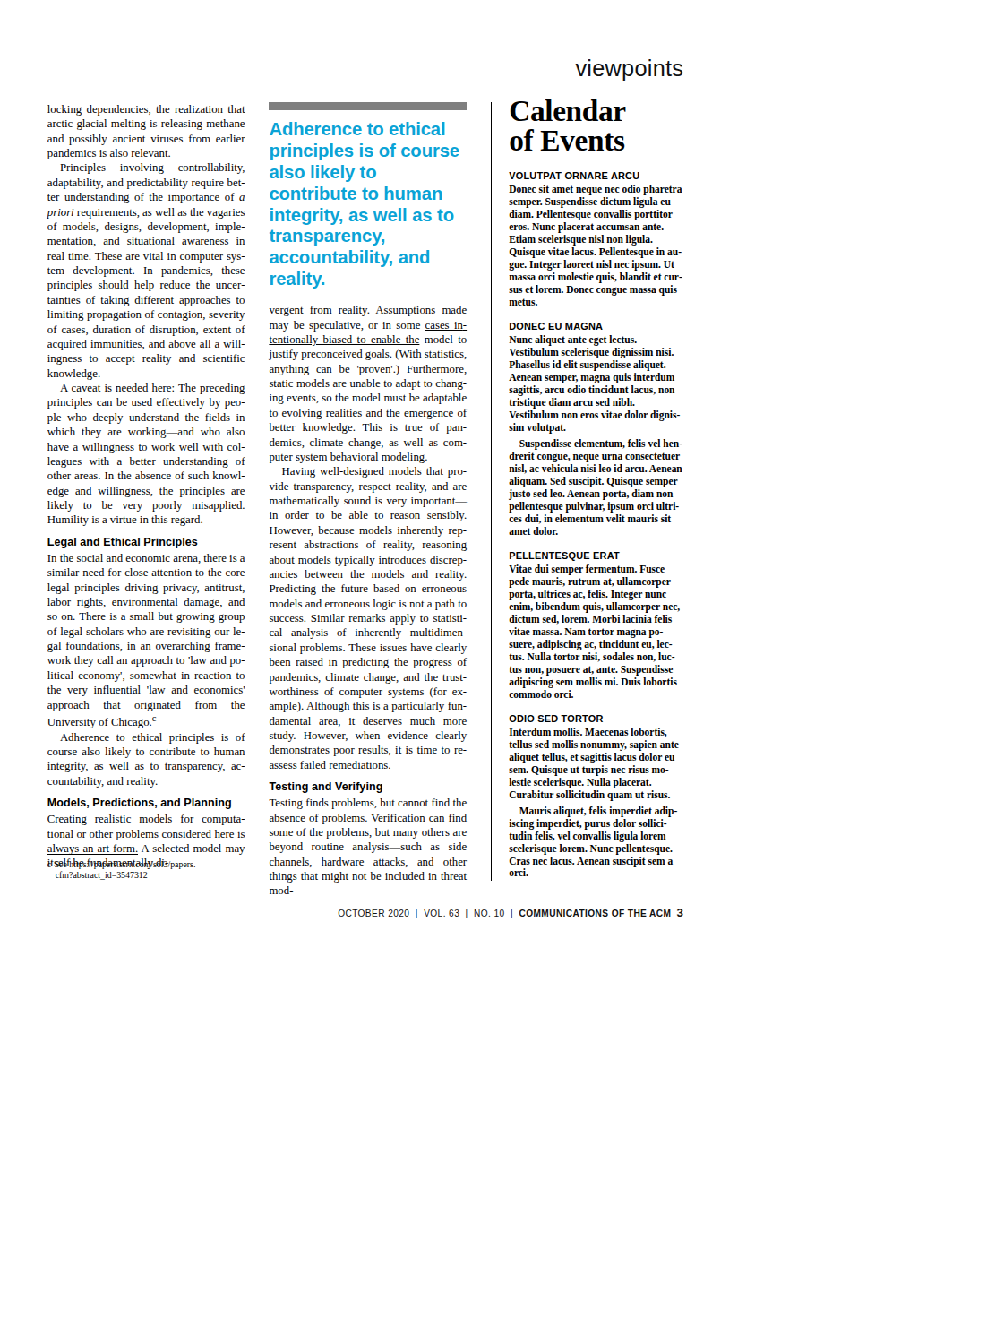viewpoints
locking dependencies, the realization that arctic glacial melting is releasing methane and possibly ancient viruses from earlier pandemics is also relevant.
Principles involving controllability, adaptability, and predictability require better understanding of the importance of a priori requirements, as well as the vagaries of models, designs, development, implementation, and situational awareness in real time. These are vital in computer system development. In pandemics, these principles should help reduce the uncertainties of taking different approaches to limiting propagation of contagion, severity of cases, duration of disruption, extent of acquired immunities, and above all a willingness to accept reality and scientific knowledge.
A caveat is needed here: The preceding principles can be used effectively by people who deeply understand the fields in which they are working—and who also have a willingness to work well with colleagues with a better understanding of other areas. In the absence of such knowledge and willingness, the principles are likely to be very poorly misapplied. Humility is a virtue in this regard.
Legal and Ethical Principles
In the social and economic arena, there is a similar need for close attention to the core legal principles driving privacy, antitrust, labor rights, environmental damage, and so on. There is a small but growing group of legal scholars who are revisiting our legal foundations, in an overarching framework they call an approach to 'law and political economy', somewhat in reaction to the very influential 'law and economics' approach that originated from the University of Chicago.c
Adherence to ethical principles is of course also likely to contribute to human integrity, as well as to transparency, accountability, and reality.
Models, Predictions, and Planning
Creating realistic models for computational or other problems considered here is always an art form. A selected model may itself be fundamentally di-
c See https://papers.ssrn.com/sol3/papers.cfm?abstract_id=3547312
Adherence to ethical principles is of course also likely to contribute to human integrity, as well as to transparency, accountability, and reality.
vergent from reality. Assumptions made may be speculative, or in some cases intentionally biased to enable the model to justify preconceived goals. (With statistics, anything can be 'proven'.) Furthermore, static models are unable to adapt to changing events, so the model must be adaptable to evolving realities and the emergence of better knowledge. This is true of pandemics, climate change, as well as computer system behavioral modeling.
Having well-designed models that provide transparency, respect reality, and are mathematically sound is very important—in order to be able to reason sensibly. However, because models inherently represent abstractions of reality, reasoning about models typically introduces discrepancies between the models and reality. Predicting the future based on erroneous models and erroneous logic is not a path to success. Similar remarks apply to statistical analysis of inherently multidimensional problems. These issues have clearly been raised in predicting the progress of pandemics, climate change, and the trustworthiness of computer systems (for example). Although this is a particularly fundamental area, it deserves much more study. However, when evidence clearly demonstrates poor results, it is time to reassess failed remediations.
Testing and Verifying
Testing finds problems, but cannot find the absence of problems. Verification can find some of the problems, but many others are beyond routine analysis—such as side channels, hardware attacks, and other things that might not be included in threat mod-
Calendar
of Events
Volutpat Ornare Arcu
Donec sit amet neque nec odio pharetra semper. Suspendisse dictum ligula eu diam. Pellentesque convallis porttitor eros. Nunc placerat accumsan ante. Etiam scelerisque nisl non ligula. Quisque vitae lacus. Pellentesque in augue. Integer laoreet nisl nec ipsum. Ut massa orci molestie quis, blandit et cursus et lorem. Donec congue massa quis metus.
Donec Eu Magna
Nunc aliquet ante eget lectus. Vestibulum scelerisque dignissim nisi. Phasellus id elit suspendisse aliquet. Aenean semper, magna quis interdum sagittis, arcu odio tincidunt lacus, non tristique diam arcu sed nibh. Vestibulum non eros vitae dolor dignissim volutpat.
Suspendisse elementum, felis vel hendrerit congue, neque urna consectetuer nisl, ac vehicula nisi leo id arcu. Aenean aliquam. Sed suscipit. Quisque semper justo sed leo. Aenean porta, diam non pellentesque pulvinar, ipsum orci ultrices dui, in elementum velit mauris sit amet dolor.
Pellentesque Erat
Vitae dui semper fermentum. Fusce pede mauris, rutrum at, ullamcorper porta, ultrices ac, felis. Integer nunc enim, bibendum quis, ullamcorper nec, dictum sed, lorem. Morbi lacinia felis vitae massa. Nam tortor magna posuere, adipiscing ac, tincidunt eu, lectus. Nulla tortor nisi, sodales non, luctus non, posuere at, ante. Suspendisse adipiscing sem mollis mi. Duis lobortis commodo orci.
Odio Sed Tortor
Interdum mollis. Maecenas lobortis, tellus sed mollis nonummy, sapien ante aliquet tellus, et sagittis lacus dolor eu sem. Quisque ut turpis nec risus molestie scelerisque. Nulla placerat. Curabitur sollicitudin quam ut risus.
Mauris aliquet, felis imperdiet adipiscing imperdiet, purus dolor sollicitudin felis, vel convallis ligula lorem scelerisque lorem. Nunc pellentesque. Cras nec lacus. Aenean suscipit sem a orci.
OCTOBER 2020 | VOL. 63 | NO. 10 | COMMUNICATIONS OF THE ACM 3